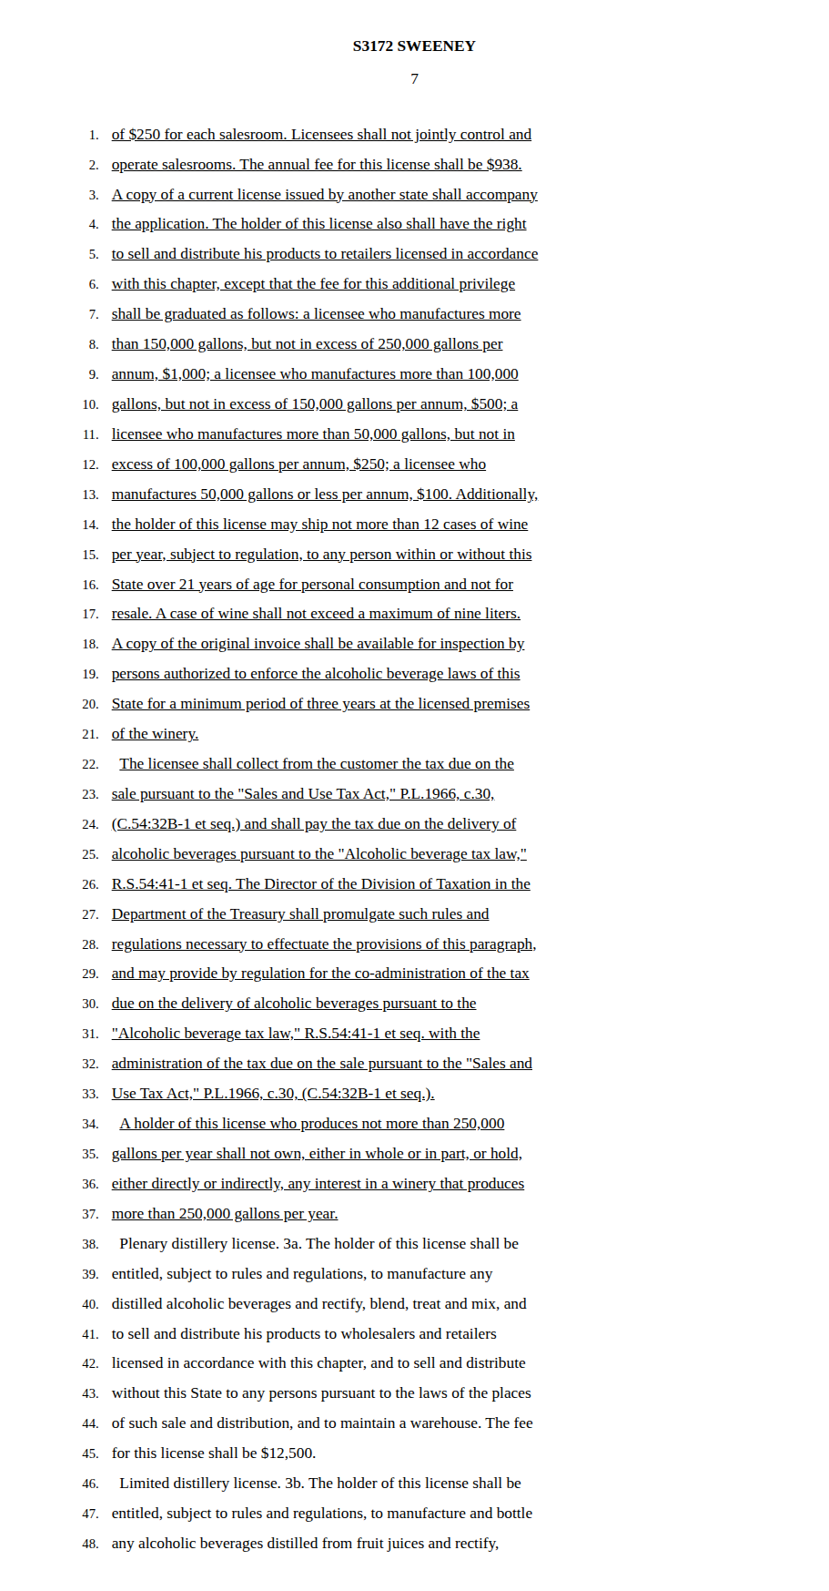S3172 SWEENEY
7
of $250 for each salesroom. Licensees shall not jointly control and
operate salesrooms. The annual fee for this license shall be $938.
A copy of a current license issued by another state shall accompany
the application. The holder of this license also shall have the right
to sell and distribute his products to retailers licensed in accordance
with this chapter, except that the fee for this additional privilege
shall be graduated as follows: a licensee who manufactures more
than 150,000 gallons, but not in excess of 250,000 gallons per
annum, $1,000; a licensee who manufactures more than 100,000
gallons, but not in excess of 150,000 gallons per annum, $500; a
licensee who manufactures more than 50,000 gallons, but not in
excess of 100,000 gallons per annum, $250; a licensee who
manufactures 50,000 gallons or less per annum, $100. Additionally,
the holder of this license may ship not more than 12 cases of wine
per year, subject to regulation, to any person within or without this
State over 21 years of age for personal consumption and not for
resale. A case of wine shall not exceed a maximum of nine liters.
A copy of the original invoice shall be available for inspection by
persons authorized to enforce the alcoholic beverage laws of this
State for a minimum period of three years at the licensed premises
of the winery.
The licensee shall collect from the customer the tax due on the
sale pursuant to the "Sales and Use Tax Act," P.L.1966, c.30,
(C.54:32B-1 et seq.) and shall pay the tax due on the delivery of
alcoholic beverages pursuant to the "Alcoholic beverage tax law,"
R.S.54:41-1 et seq. The Director of the Division of Taxation in the
Department of the Treasury shall promulgate such rules and
regulations necessary to effectuate the provisions of this paragraph,
and may provide by regulation for the co-administration of the tax
due on the delivery of alcoholic beverages pursuant to the
"Alcoholic beverage tax law," R.S.54:41-1 et seq. with the
administration of the tax due on the sale pursuant to the "Sales and
Use Tax Act," P.L.1966, c.30, (C.54:32B-1 et seq.).
A holder of this license who produces not more than 250,000
gallons per year shall not own, either in whole or in part, or hold,
either directly or indirectly, any interest in a winery that produces
more than 250,000 gallons per year.
Plenary distillery license. 3a. The holder of this license shall be
entitled, subject to rules and regulations, to manufacture any
distilled alcoholic beverages and rectify, blend, treat and mix, and
to sell and distribute his products to wholesalers and retailers
licensed in accordance with this chapter, and to sell and distribute
without this State to any persons pursuant to the laws of the places
of such sale and distribution, and to maintain a warehouse. The fee
for this license shall be $12,500.
Limited distillery license. 3b. The holder of this license shall be
entitled, subject to rules and regulations, to manufacture and bottle
any alcoholic beverages distilled from fruit juices and rectify,